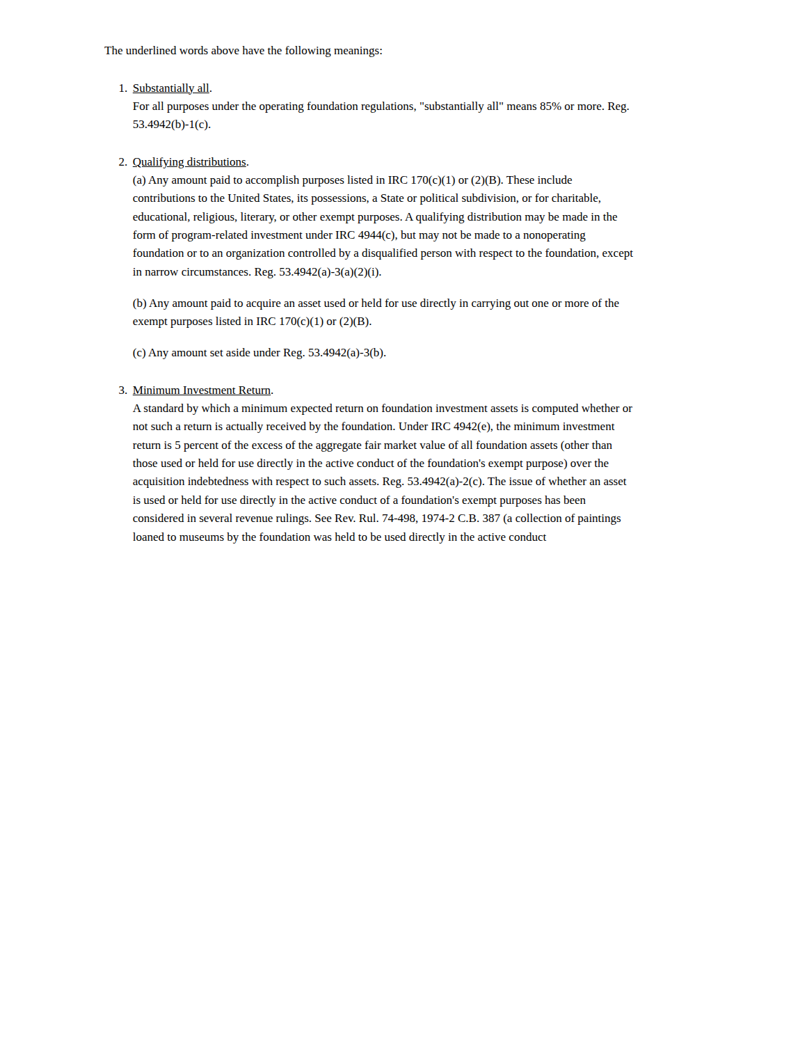The underlined words above have the following meanings:
Substantially all.
For all purposes under the operating foundation regulations, "substantially all" means 85% or more. Reg. 53.4942(b)-1(c).
Qualifying distributions.
(a) Any amount paid to accomplish purposes listed in IRC 170(c)(1) or (2)(B). These include contributions to the United States, its possessions, a State or political subdivision, or for charitable, educational, religious, literary, or other exempt purposes. A qualifying distribution may be made in the form of program-related investment under IRC 4944(c), but may not be made to a nonoperating foundation or to an organization controlled by a disqualified person with respect to the foundation, except in narrow circumstances. Reg. 53.4942(a)-3(a)(2)(i).
(b) Any amount paid to acquire an asset used or held for use directly in carrying out one or more of the exempt purposes listed in IRC 170(c)(1) or (2)(B).
(c) Any amount set aside under Reg. 53.4942(a)-3(b).
Minimum Investment Return.
A standard by which a minimum expected return on foundation investment assets is computed whether or not such a return is actually received by the foundation. Under IRC 4942(e), the minimum investment return is 5 percent of the excess of the aggregate fair market value of all foundation assets (other than those used or held for use directly in the active conduct of the foundation's exempt purpose) over the acquisition indebtedness with respect to such assets. Reg. 53.4942(a)-2(c). The issue of whether an asset is used or held for use directly in the active conduct of a foundation's exempt purposes has been considered in several revenue rulings. See Rev. Rul. 74-498, 1974-2 C.B. 387 (a collection of paintings loaned to museums by the foundation was held to be used directly in the active conduct